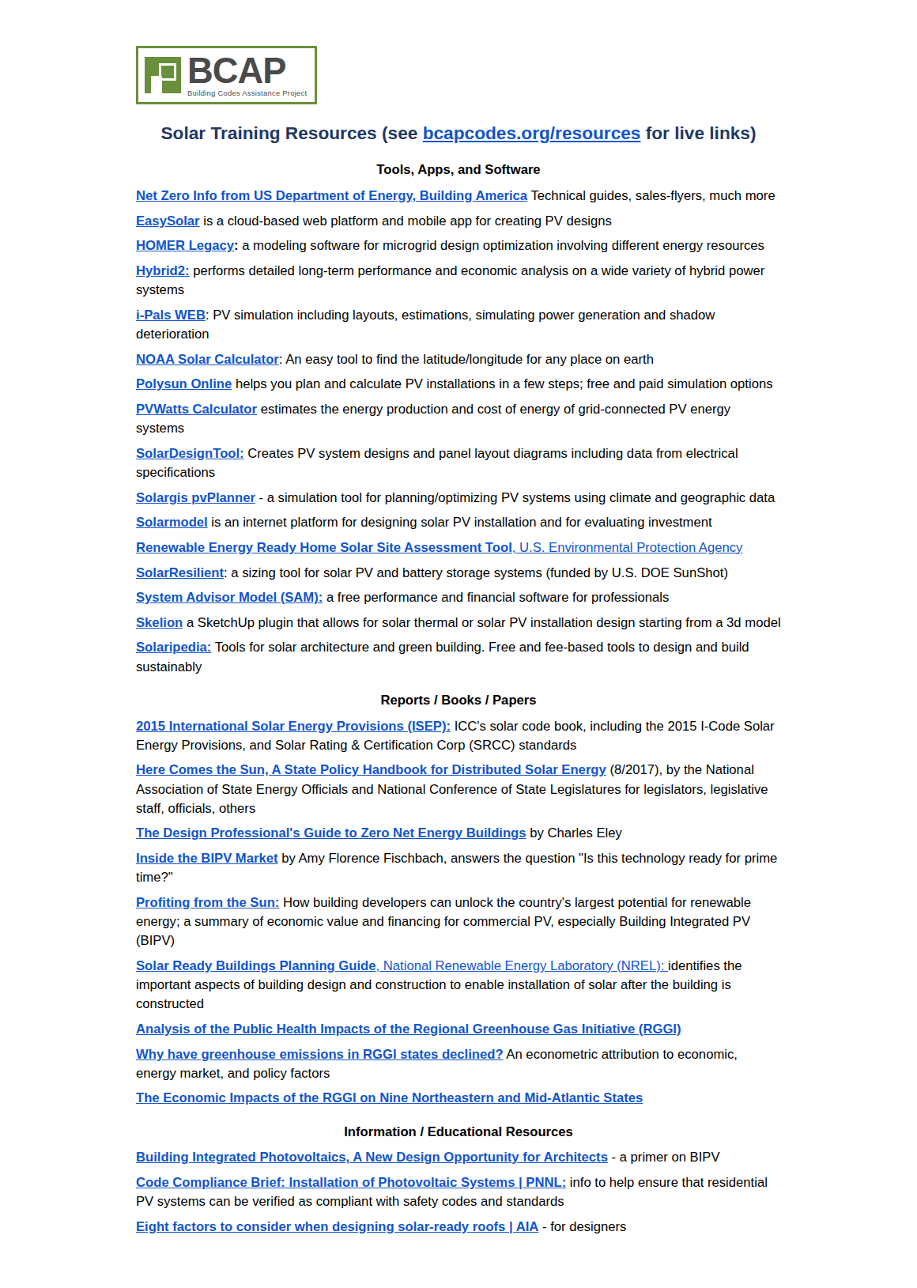BCAP Building Codes Assistance Project
Solar Training Resources (see bcapcodes.org/resources for live links)
Tools, Apps, and Software
Net Zero Info from US Department of Energy, Building America Technical guides, sales-flyers, much more
EasySolar is a cloud-based web platform and mobile app for creating PV designs
HOMER Legacy: a modeling software for microgrid design optimization involving different energy resources
Hybrid2: performs detailed long-term performance and economic analysis on a wide variety of hybrid power systems
i-Pals WEB: PV simulation including layouts, estimations, simulating power generation and shadow deterioration
NOAA Solar Calculator: An easy tool to find the latitude/longitude for any place on earth
Polysun Online helps you plan and calculate PV installations in a few steps; free and paid simulation options
PVWatts Calculator estimates the energy production and cost of energy of grid-connected PV energy systems
SolarDesignTool: Creates PV system designs and panel layout diagrams including data from electrical specifications
Solargis pvPlanner - a simulation tool for planning/optimizing PV systems using climate and geographic data
Solarmodel is an internet platform for designing solar PV installation and for evaluating investment
Renewable Energy Ready Home Solar Site Assessment Tool, U.S. Environmental Protection Agency
SolarResilient: a sizing tool for solar PV and battery storage systems (funded by U.S. DOE SunShot)
System Advisor Model (SAM): a free performance and financial software for professionals
Skelion a SketchUp plugin that allows for solar thermal or solar PV installation design starting from a 3d model
Solaripedia: Tools for solar architecture and green building. Free and fee-based tools to design and build sustainably
Reports / Books / Papers
2015 International Solar Energy Provisions (ISEP): ICC's solar code book, including the 2015 I-Code Solar Energy Provisions, and Solar Rating & Certification Corp (SRCC) standards
Here Comes the Sun, A State Policy Handbook for Distributed Solar Energy (8/2017), by the National Association of State Energy Officials and National Conference of State Legislatures for legislators, legislative staff, officials, others
The Design Professional's Guide to Zero Net Energy Buildings by Charles Eley
Inside the BIPV Market by Amy Florence Fischbach, answers the question "Is this technology ready for prime time?"
Profiting from the Sun: How building developers can unlock the country's largest potential for renewable energy; a summary of economic value and financing for commercial PV, especially Building Integrated PV (BIPV)
Solar Ready Buildings Planning Guide, National Renewable Energy Laboratory (NREL): identifies the important aspects of building design and construction to enable installation of solar after the building is constructed
Analysis of the Public Health Impacts of the Regional Greenhouse Gas Initiative (RGGI)
Why have greenhouse emissions in RGGI states declined? An econometric attribution to economic, energy market, and policy factors
The Economic Impacts of the RGGI on Nine Northeastern and Mid-Atlantic States
Information / Educational Resources
Building Integrated Photovoltaics, A New Design Opportunity for Architects - a primer on BIPV
Code Compliance Brief: Installation of Photovoltaic Systems | PNNL: info to help ensure that residential PV systems can be verified as compliant with safety codes and standards
Eight factors to consider when designing solar-ready roofs | AIA - for designers